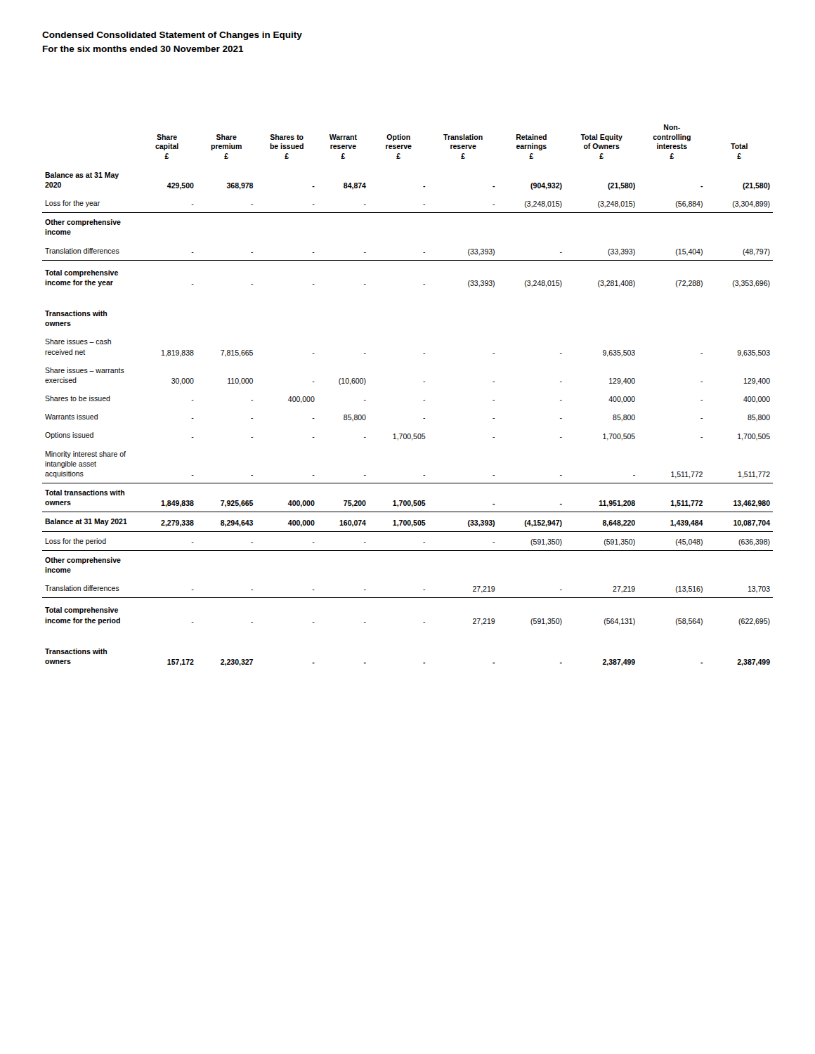Condensed Consolidated Statement of Changes in Equity
For the six months ended 30 November 2021
| | Share capital £ | Share premium £ | Shares to be issued £ | Warrant reserve £ | Option reserve £ | Translation reserve £ | Retained earnings £ | Total Equity of Owners £ | Non- controlling interests £ | Total £ |
| --- | --- | --- | --- | --- | --- | --- | --- | --- | --- | --- |
| Balance as at 31 May 2020 | 429,500 | 368,978 | - | 84,874 | - | - | (904,932) | (21,580) | - | (21,580) |
| Loss for the year | - | - | - | - | - | - | (3,248,015) | (3,248,015) | (56,884) | (3,304,899) |
| Other comprehensive income | | | | | | | | | | |
| Translation differences | - | - | - | - | - | (33,393) | - | (33,393) | (15,404) | (48,797) |
| Total comprehensive income for the year | - | - | - | - | - | (33,393) | (3,248,015) | (3,281,408) | (72,288) | (3,353,696) |
| Transactions with owners | | | | | | | | | | |
| Share issues – cash received net | 1,819,838 | 7,815,665 | - | - | - | - | - | 9,635,503 | - | 9,635,503 |
| Share issues – warrants exercised | 30,000 | 110,000 | - | (10,600) | - | - | - | 129,400 | - | 129,400 |
| Shares to be issued | - | - | 400,000 | - | - | - | - | 400,000 | - | 400,000 |
| Warrants issued | - | - | - | 85,800 | - | - | - | 85,800 | - | 85,800 |
| Options issued | - | - | - | - | 1,700,505 | - | - | 1,700,505 | - | 1,700,505 |
| Minority interest share of intangible asset acquisitions | - | - | - | - | - | - | - | - | 1,511,772 | 1,511,772 |
| Total transactions with owners | 1,849,838 | 7,925,665 | 400,000 | 75,200 | 1,700,505 | - | - | 11,951,208 | 1,511,772 | 13,462,980 |
| Balance at 31 May 2021 | 2,279,338 | 8,294,643 | 400,000 | 160,074 | 1,700,505 | (33,393) | (4,152,947) | 8,648,220 | 1,439,484 | 10,087,704 |
| Loss for the period | - | - | - | - | - | - | (591,350) | (591,350) | (45,048) | (636,398) |
| Other comprehensive income | | | | | | | | | | |
| Translation differences | - | - | - | - | - | 27,219 | - | 27,219 | (13,516) | 13,703 |
| Total comprehensive income for the period | - | - | - | - | - | 27,219 | (591,350) | (564,131) | (58,564) | (622,695) |
| Transactions with owners | 157,172 | 2,230,327 | - | - | - | - | - | 2,387,499 | - | 2,387,499 |